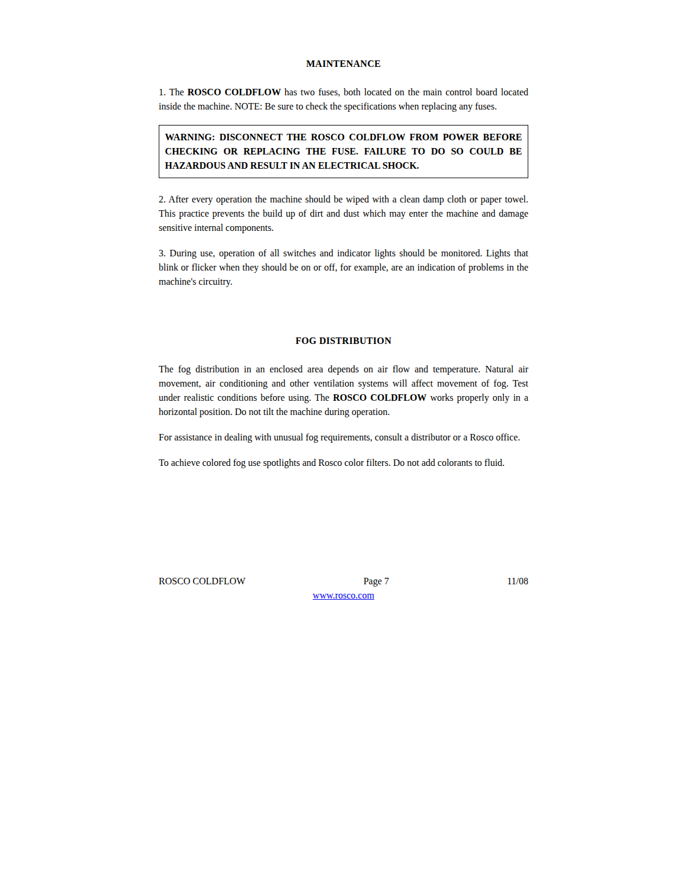MAINTENANCE
1. The ROSCO COLDFLOW has two fuses, both located on the main control board located inside the machine. NOTE: Be sure to check the specifications when replacing any fuses.
WARNING: DISCONNECT THE ROSCO COLDFLOW FROM POWER BEFORE CHECKING OR REPLACING THE FUSE. FAILURE TO DO SO COULD BE HAZARDOUS AND RESULT IN AN ELECTRICAL SHOCK.
2. After every operation the machine should be wiped with a clean damp cloth or paper towel. This practice prevents the build up of dirt and dust which may enter the machine and damage sensitive internal components.
3. During use, operation of all switches and indicator lights should be monitored. Lights that blink or flicker when they should be on or off, for example, are an indication of problems in the machine's circuitry.
FOG DISTRIBUTION
The fog distribution in an enclosed area depends on air flow and temperature. Natural air movement, air conditioning and other ventilation systems will affect movement of fog. Test under realistic conditions before using. The ROSCO COLDFLOW works properly only in a horizontal position. Do not tilt the machine during operation.
For assistance in dealing with unusual fog requirements, consult a distributor or a Rosco office.
To achieve colored fog use spotlights and Rosco color filters. Do not add colorants to fluid.
ROSCO COLDFLOW Page 7 11/08
www.rosco.com